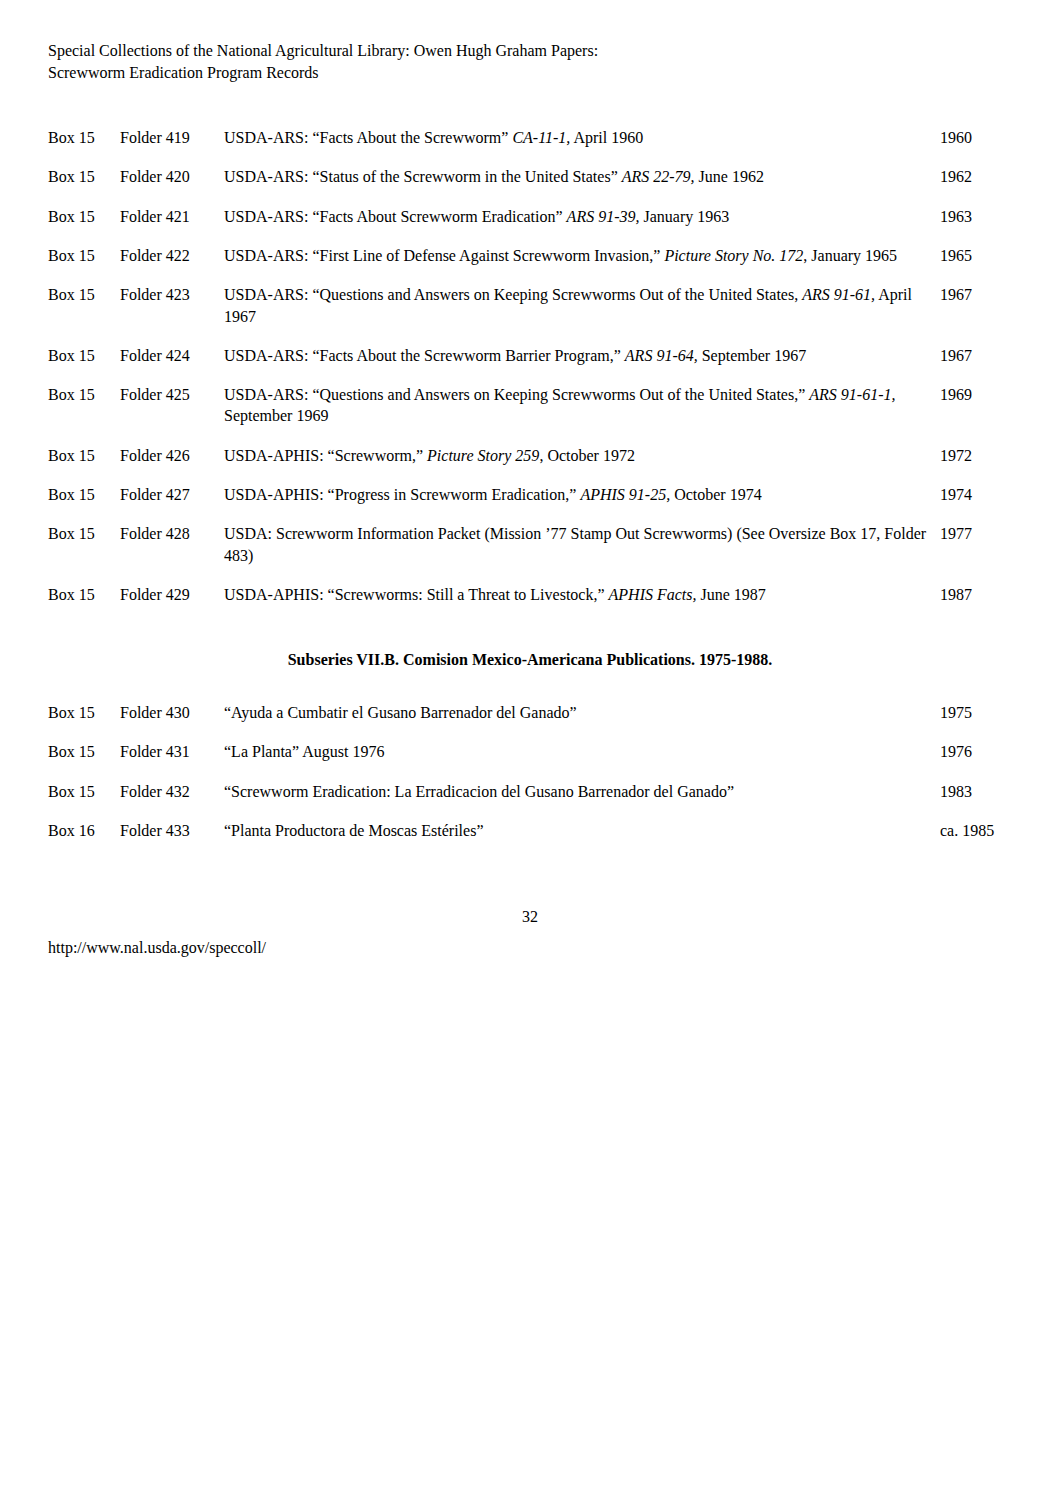Special Collections of the National Agricultural Library: Owen Hugh Graham Papers:
Screwworm Eradication Program Records
| Box 15 | Folder 419 | USDA-ARS: “Facts About the Screwworm” CA-11-1, April 1960 | 1960 |
| Box 15 | Folder 420 | USDA-ARS: “Status of the Screwworm in the United States” ARS 22-79, June 1962 | 1962 |
| Box 15 | Folder 421 | USDA-ARS: “Facts About Screwworm Eradication” ARS 91-39, January 1963 | 1963 |
| Box 15 | Folder 422 | USDA-ARS: “First Line of Defense Against Screwworm Invasion,” Picture Story No. 172 , January 1965 | 1965 |
| Box 15 | Folder 423 | USDA-ARS: “Questions and Answers on Keeping Screwworms Out of the United States, ARS 91-61, April 1967 | 1967 |
| Box 15 | Folder 424 | USDA-ARS: “Facts About the Screwworm Barrier Program,” ARS 91-64, September 1967 | 1967 |
| Box 15 | Folder 425 | USDA-ARS: “Questions and Answers on Keeping Screwworms Out of the United States,” ARS 91-61-1, September 1969 | 1969 |
| Box 15 | Folder 426 | USDA-APHIS: “Screwworm,” Picture Story 259 , October 1972 | 1972 |
| Box 15 | Folder 427 | USDA-APHIS: “Progress in Screwworm Eradication,” APHIS 91-25, October 1974 | 1974 |
| Box 15 | Folder 428 | USDA: Screwworm Information Packet (Mission ’77 Stamp Out Screwworms) (See Oversize Box 17, Folder 483) | 1977 |
| Box 15 | Folder 429 | USDA-APHIS: “Screwworms: Still a Threat to Livestock,” APHIS Facts, June 1987 | 1987 |
Subseries VII.B. Comision Mexico-Americana Publications. 1975-1988.
| Box 15 | Folder 430 | “Ayuda a Cumbatir el Gusano Barrenador del Ganado” | 1975 |
| Box 15 | Folder 431 | “La Planta” August 1976 | 1976 |
| Box 15 | Folder 432 | “Screwworm Eradication: La Erradicacion del Gusano Barrenador del Ganado” | 1983 |
| Box 16 | Folder 433 | “Planta Productora de Moscas Estériles” | ca. 1985 |
32
http://www.nal.usda.gov/speccoll/